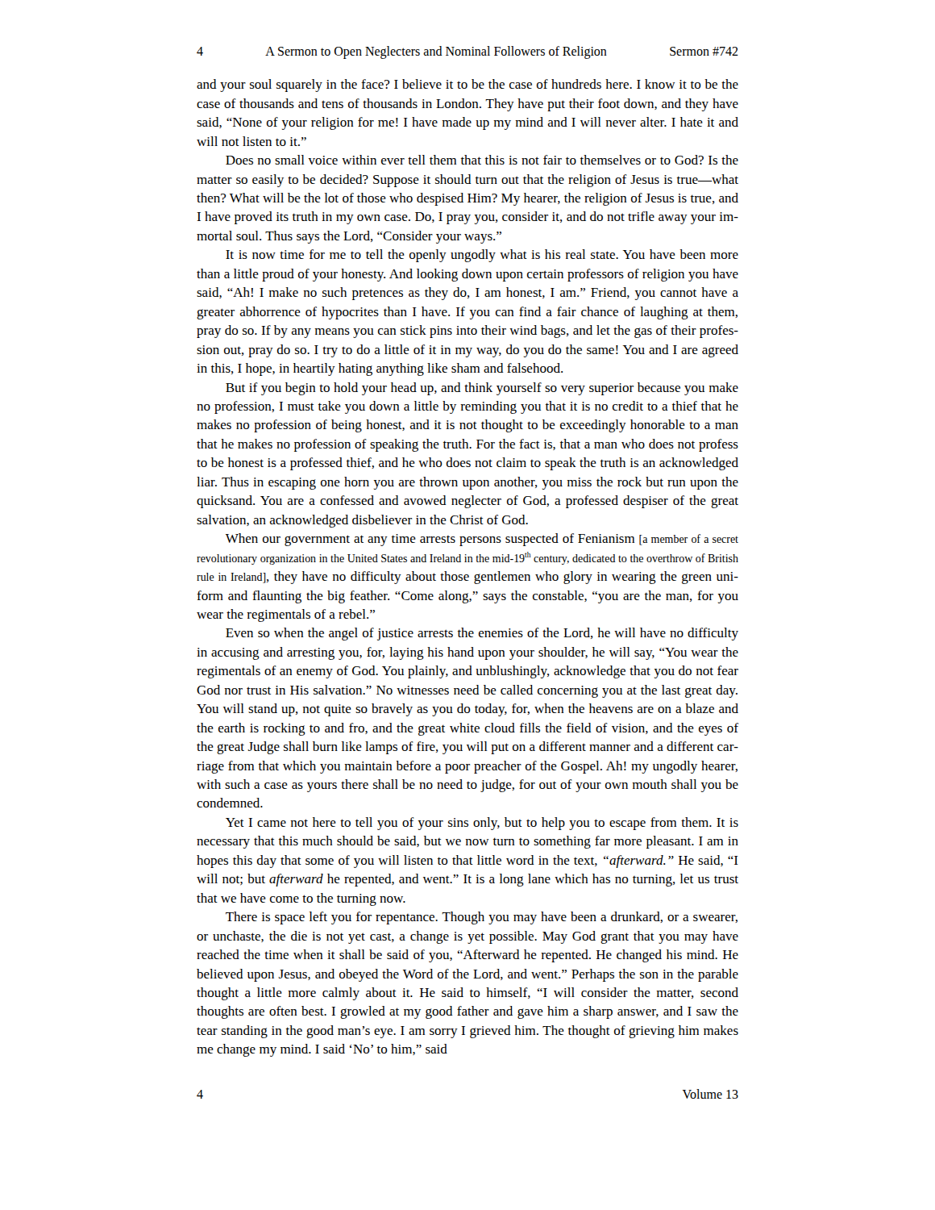4 A Sermon to Open Neglecters and Nominal Followers of Religion Sermon #742
and your soul squarely in the face? I believe it to be the case of hundreds here. I know it to be the case of thousands and tens of thousands in London. They have put their foot down, and they have said, “None of your religion for me! I have made up my mind and I will never alter. I hate it and will not listen to it.”
Does no small voice within ever tell them that this is not fair to themselves or to God? Is the matter so easily to be decided? Suppose it should turn out that the religion of Jesus is true—what then? What will be the lot of those who despised Him? My hearer, the religion of Jesus is true, and I have proved its truth in my own case. Do, I pray you, consider it, and do not trifle away your immortal soul. Thus says the Lord, “Consider your ways.”
It is now time for me to tell the openly ungodly what is his real state. You have been more than a little proud of your honesty. And looking down upon certain professors of religion you have said, “Ah! I make no such pretences as they do, I am honest, I am.” Friend, you cannot have a greater abhorrence of hypocrites than I have. If you can find a fair chance of laughing at them, pray do so. If by any means you can stick pins into their wind bags, and let the gas of their profession out, pray do so. I try to do a little of it in my way, do you do the same! You and I are agreed in this, I hope, in heartily hating anything like sham and falsehood.
But if you begin to hold your head up, and think yourself so very superior because you make no profession, I must take you down a little by reminding you that it is no credit to a thief that he makes no profession of being honest, and it is not thought to be exceedingly honorable to a man that he makes no profession of speaking the truth. For the fact is, that a man who does not profess to be honest is a professed thief, and he who does not claim to speak the truth is an acknowledged liar. Thus in escaping one horn you are thrown upon another, you miss the rock but run upon the quicksand. You are a confessed and avowed neglecter of God, a professed despiser of the great salvation, an acknowledged disbeliever in the Christ of God.
When our government at any time arrests persons suspected of Fenianism [a member of a secret revolutionary organization in the United States and Ireland in the mid-19th century, dedicated to the overthrow of British rule in Ireland], they have no difficulty about those gentlemen who glory in wearing the green uniform and flaunting the big feather. “Come along,” says the constable, “you are the man, for you wear the regimentals of a rebel.”
Even so when the angel of justice arrests the enemies of the Lord, he will have no difficulty in accusing and arresting you, for, laying his hand upon your shoulder, he will say, “You wear the regimentals of an enemy of God. You plainly, and unblushingly, acknowledge that you do not fear God nor trust in His salvation.” No witnesses need be called concerning you at the last great day. You will stand up, not quite so bravely as you do today, for, when the heavens are on a blaze and the earth is rocking to and fro, and the great white cloud fills the field of vision, and the eyes of the great Judge shall burn like lamps of fire, you will put on a different manner and a different carriage from that which you maintain before a poor preacher of the Gospel. Ah! my ungodly hearer, with such a case as yours there shall be no need to judge, for out of your own mouth shall you be condemned.
Yet I came not here to tell you of your sins only, but to help you to escape from them. It is necessary that this much should be said, but we now turn to something far more pleasant. I am in hopes this day that some of you will listen to that little word in the text, “afterward.” He said, “I will not; but afterward he repented, and went.” It is a long lane which has no turning, let us trust that we have come to the turning now.
There is space left you for repentance. Though you may have been a drunkard, or a swearer, or unchaste, the die is not yet cast, a change is yet possible. May God grant that you may have reached the time when it shall be said of you, “Afterward he repented. He changed his mind. He believed upon Jesus, and obeyed the Word of the Lord, and went.” Perhaps the son in the parable thought a little more calmly about it. He said to himself, “I will consider the matter, second thoughts are often best. I growled at my good father and gave him a sharp answer, and I saw the tear standing in the good man’s eye. I am sorry I grieved him. The thought of grieving him makes me change my mind. I said ‘No’ to him,” said
4 Volume 13